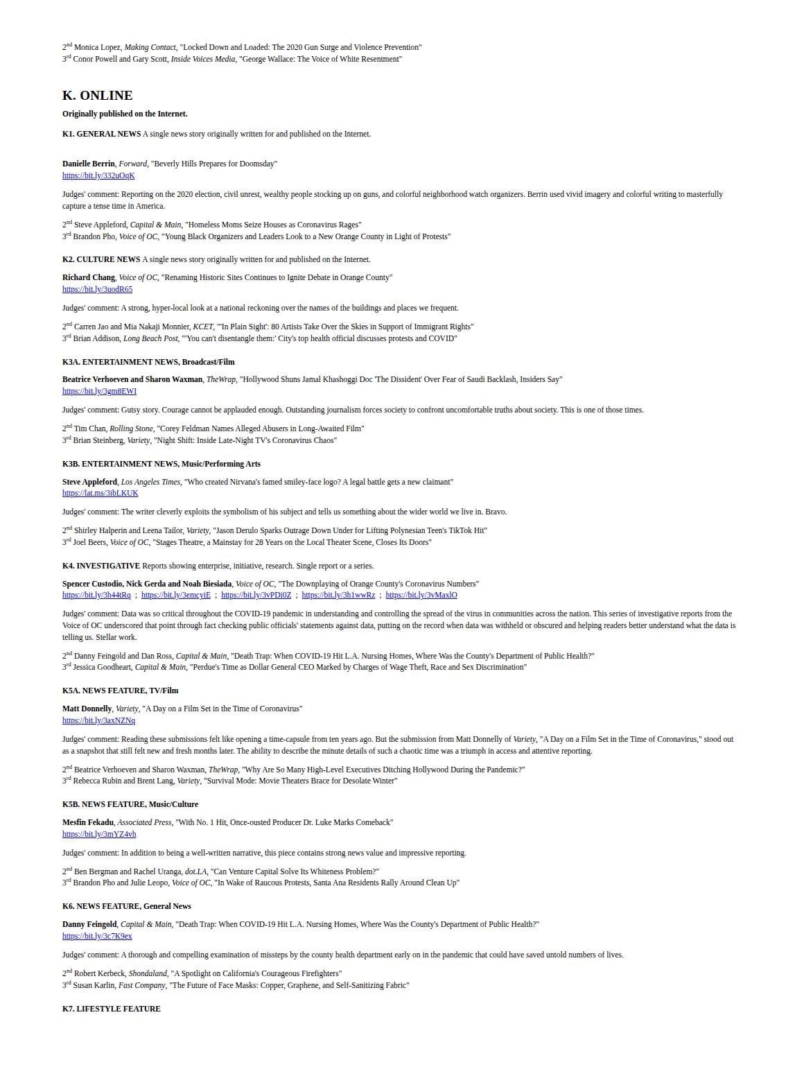2nd Monica Lopez, Making Contact, "Locked Down and Loaded: The 2020 Gun Surge and Violence Prevention"
3rd Conor Powell and Gary Scott, Inside Voices Media, "George Wallace: The Voice of White Resentment"
K. ONLINE
Originally published on the Internet.
K1. GENERAL NEWS A single news story originally written for and published on the Internet.
Danielle Berrin, Forward, "Beverly Hills Prepares for Doomsday"
https://bit.ly/332uOqK
Judges' comment: Reporting on the 2020 election, civil unrest, wealthy people stocking up on guns, and colorful neighborhood watch organizers. Berrin used vivid imagery and colorful writing to masterfully capture a tense time in America.
2nd Steve Appleford, Capital & Main, "Homeless Moms Seize Houses as Coronavirus Rages"
3rd Brandon Pho, Voice of OC, "Young Black Organizers and Leaders Look to a New Orange County in Light of Protests"
K2. CULTURE NEWS A single news story originally written for and published on the Internet.
Richard Chang, Voice of OC, "Renaming Historic Sites Continues to Ignite Debate in Orange County"
https://bit.ly/3uodR65
Judges' comment: A strong, hyper-local look at a national reckoning over the names of the buildings and places we frequent.
2nd Carren Jao and Mia Nakaji Monnier, KCET, "'In Plain Sight': 80 Artists Take Over the Skies in Support of Immigrant Rights"
3rd Brian Addison, Long Beach Post, "'You can't disentangle them:' City's top health official discusses protests and COVID"
K3A. ENTERTAINMENT NEWS, Broadcast/Film
Beatrice Verhoeven and Sharon Waxman, TheWrap, "Hollywood Shuns Jamal Khashoggi Doc 'The Dissident' Over Fear of Saudi Backlash, Insiders Say"
https://bit.ly/3gm8EWI
Judges' comment: Gutsy story. Courage cannot be applauded enough. Outstanding journalism forces society to confront uncomfortable truths about society. This is one of those times.
2nd Tim Chan, Rolling Stone, "Corey Feldman Names Alleged Abusers in Long-Awaited Film"
3rd Brian Steinberg, Variety, "Night Shift: Inside Late-Night TV's Coronavirus Chaos"
K3B. ENTERTAINMENT NEWS, Music/Performing Arts
Steve Appleford, Los Angeles Times, "Who created Nirvana's famed smiley-face logo? A legal battle gets a new claimant"
https://lat.ms/3ibLKUK
Judges' comment: The writer cleverly exploits the symbolism of his subject and tells us something about the wider world we live in. Bravo.
2nd Shirley Halperin and Leena Tailor, Variety, "Jason Derulo Sparks Outrage Down Under for Lifting Polynesian Teen's TikTok Hit"
3rd Joel Beers, Voice of OC, "Stages Theatre, a Mainstay for 28 Years on the Local Theater Scene, Closes Its Doors"
K4. INVESTIGATIVE Reports showing enterprise, initiative, research. Single report or a series.
Spencer Custodio, Nick Gerda and Noah Biesiada, Voice of OC, "The Downplaying of Orange County's Coronavirus Numbers"
https://bit.ly/3h44tRq; https://bit.ly/3emcyiE; https://bit.ly/3vPDi0Z; https://bit.ly/3h1wwRz; https://bit.ly/3vMaxlO
Judges' comment: Data was so critical throughout the COVID-19 pandemic in understanding and controlling the spread of the virus in communities across the nation. This series of investigative reports from the Voice of OC underscored that point through fact checking public officials' statements against data, putting on the record when data was withheld or obscured and helping readers better understand what the data is telling us. Stellar work.
2nd Danny Feingold and Dan Ross, Capital & Main, "Death Trap: When COVID-19 Hit L.A. Nursing Homes, Where Was the County's Department of Public Health?"
3rd Jessica Goodheart, Capital & Main, "Perdue's Time as Dollar General CEO Marked by Charges of Wage Theft, Race and Sex Discrimination"
K5A. NEWS FEATURE, TV/Film
Matt Donnelly, Variety, "A Day on a Film Set in the Time of Coronavirus"
https://bit.ly/3axNZNq
Judges' comment: Reading these submissions felt like opening a time-capsule from ten years ago. But the submission from Matt Donnelly of Variety, "A Day on a Film Set in the Time of Coronavirus," stood out as a snapshot that still felt new and fresh months later. The ability to describe the minute details of such a chaotic time was a triumph in access and attentive reporting.
2nd Beatrice Verhoeven and Sharon Waxman, TheWrap, "Why Are So Many High-Level Executives Ditching Hollywood During the Pandemic?"
3rd Rebecca Rubin and Brent Lang, Variety, "Survival Mode: Movie Theaters Brace for Desolate Winter"
K5B. NEWS FEATURE, Music/Culture
Mesfin Fekadu, Associated Press, "With No. 1 Hit, Once-ousted Producer Dr. Luke Marks Comeback"
https://bit.ly/3mYZ4vh
Judges' comment: In addition to being a well-written narrative, this piece contains strong news value and impressive reporting.
2nd Ben Bergman and Rachel Uranga, dot.LA, "Can Venture Capital Solve Its Whiteness Problem?"
3rd Brandon Pho and Julie Leopo, Voice of OC, "In Wake of Raucous Protests, Santa Ana Residents Rally Around Clean Up"
K6. NEWS FEATURE, General News
Danny Feingold, Capital & Main, "Death Trap: When COVID-19 Hit L.A. Nursing Homes, Where Was the County's Department of Public Health?"
https://bit.ly/3c7K9ex
Judges' comment: A thorough and compelling examination of missteps by the county health department early on in the pandemic that could have saved untold numbers of lives.
2nd Robert Kerbeck, Shondaland, "A Spotlight on California's Courageous Firefighters"
3rd Susan Karlin, Fast Company, "The Future of Face Masks: Copper, Graphene, and Self-Sanitizing Fabric"
K7. LIFESTYLE FEATURE